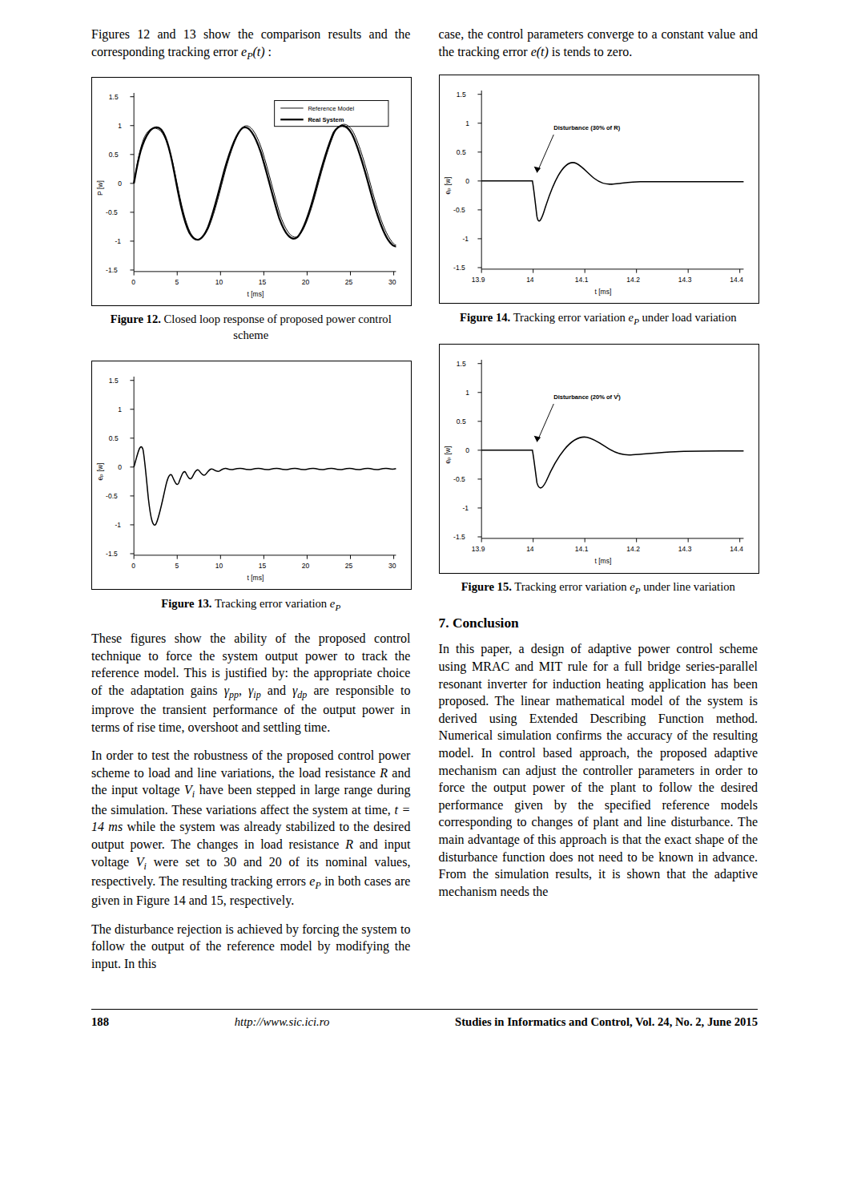Figures 12 and 13 show the comparison results and the corresponding tracking error eP(t) :
1.5 1 0.5 0 -0.5 -1 -1.5 0 5 10 15 20 25 30 t [ms] P [w] Reference Model Real System
Figure 12. Closed loop response of proposed power control scheme
1.5 1 0.5 0 -0.5 -1 -1.5 0 5 10 15 20 25 30 t [ms] eₚ [w]
Figure 13. Tracking error variation eP
These figures show the ability of the proposed control technique to force the system output power to track the reference model. This is justified by: the appropriate choice of the adaptation gains γpp, γip and γdp are responsible to improve the transient performance of the output power in terms of rise time, overshoot and settling time.
In order to test the robustness of the proposed control power scheme to load and line variations, the load resistance R and the input voltage Vi have been stepped in large range during the simulation. These variations affect the system at time, t = 14 ms while the system was already stabilized to the desired output power. The changes in load resistance R and input voltage Vi were set to 30 and 20 of its nominal values, respectively. The resulting tracking errors eP in both cases are given in Figure 14 and 15, respectively.
The disturbance rejection is achieved by forcing the system to follow the output of the reference model by modifying the input. In this
case, the control parameters converge to a constant value and the tracking error e(t) is tends to zero.
1.5 1 0.5 0 -0.5 -1 -1.5 13.9 14 14.1 14.2 14.3 14.4 t [ms] eₚ [w] Disturbance (30% of R)
Figure 14. Tracking error variation eP under load variation
1.5 1 0.5 0 -0.5 -1 -1.5 13.9 14 14.1 14.2 14.3 14.4 t [ms] eₚ [w] Disturbance (20% of Vⁱ)
Figure 15. Tracking error variation eP under line variation
7. Conclusion
In this paper, a design of adaptive power control scheme using MRAC and MIT rule for a full bridge series-parallel resonant inverter for induction heating application has been proposed. The linear mathematical model of the system is derived using Extended Describing Function method. Numerical simulation confirms the accuracy of the resulting model. In control based approach, the proposed adaptive mechanism can adjust the controller parameters in order to force the output power of the plant to follow the desired performance given by the specified reference models corresponding to changes of plant and line disturbance. The main advantage of this approach is that the exact shape of the disturbance function does not need to be known in advance. From the simulation results, it is shown that the adaptive mechanism needs the
188 http://www.sic.ici.ro Studies in Informatics and Control, Vol. 24, No. 2, June 2015